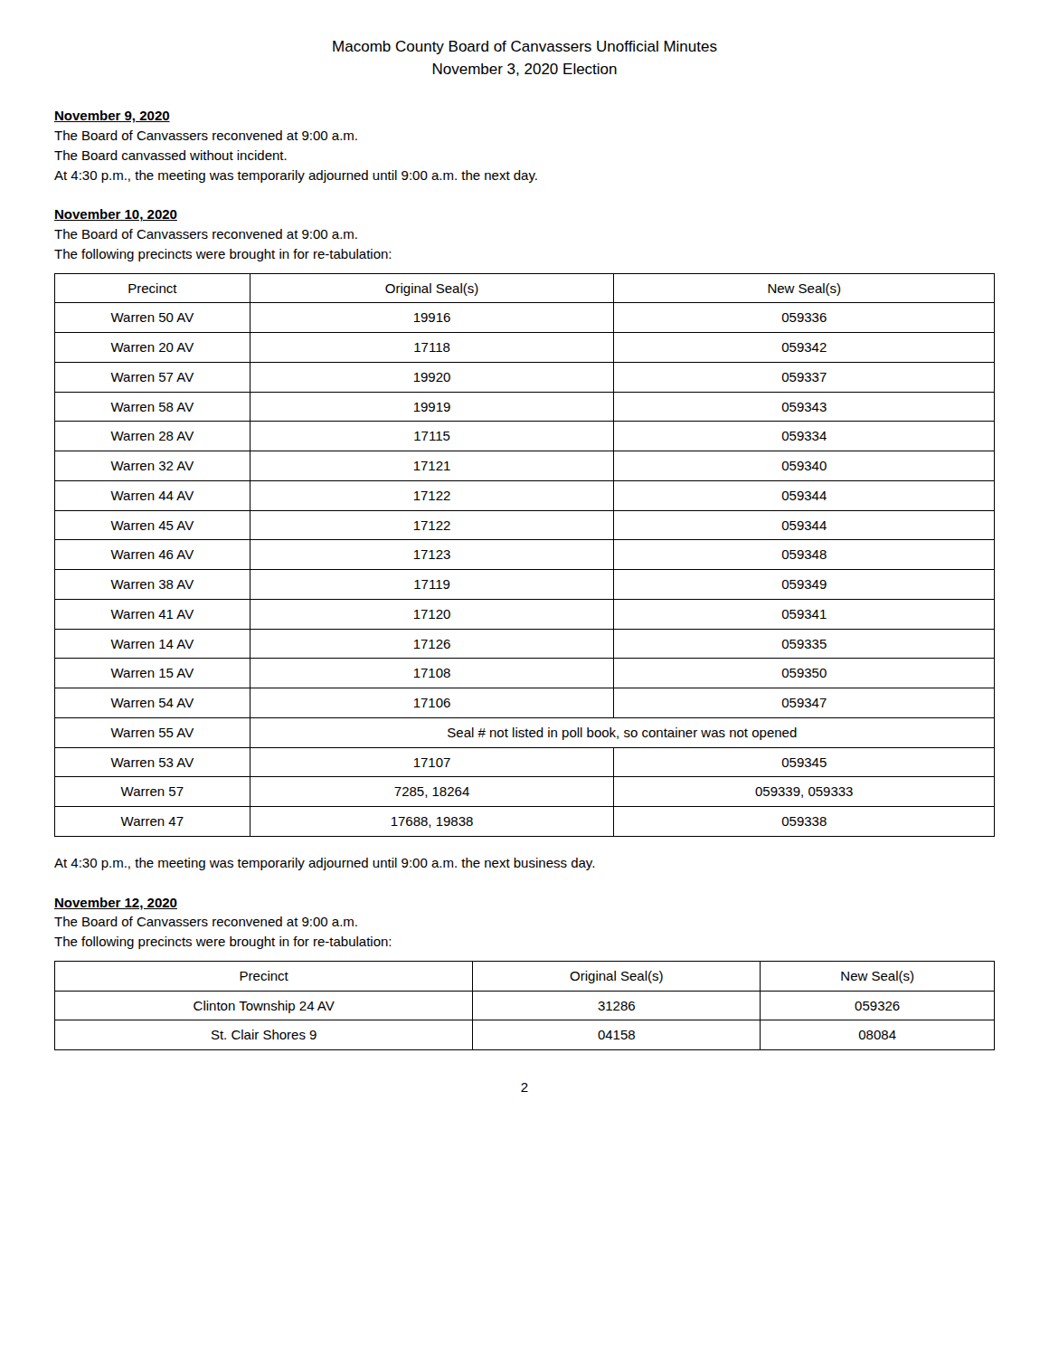Macomb County Board of Canvassers Unofficial Minutes
November 3, 2020 Election
November 9, 2020
The Board of Canvassers reconvened at 9:00 a.m.
The Board canvassed without incident.
At 4:30 p.m., the meeting was temporarily adjourned until 9:00 a.m. the next day.
November 10, 2020
The Board of Canvassers reconvened at 9:00 a.m.
The following precincts were brought in for re-tabulation:
| Precinct | Original Seal(s) | New Seal(s) |
| --- | --- | --- |
| Warren 50 AV | 19916 | 059336 |
| Warren 20 AV | 17118 | 059342 |
| Warren 57 AV | 19920 | 059337 |
| Warren 58 AV | 19919 | 059343 |
| Warren 28 AV | 17115 | 059334 |
| Warren 32 AV | 17121 | 059340 |
| Warren 44 AV | 17122 | 059344 |
| Warren 45 AV | 17122 | 059344 |
| Warren 46 AV | 17123 | 059348 |
| Warren 38 AV | 17119 | 059349 |
| Warren 41 AV | 17120 | 059341 |
| Warren 14 AV | 17126 | 059335 |
| Warren 15 AV | 17108 | 059350 |
| Warren 54 AV | 17106 | 059347 |
| Warren 55 AV | Seal # not listed in poll book, so container was not opened |
| Warren 53 AV | 17107 | 059345 |
| Warren 57 | 7285, 18264 | 059339, 059333 |
| Warren 47 | 17688, 19838 | 059338 |
At 4:30 p.m., the meeting was temporarily adjourned until 9:00 a.m. the next business day.
November 12, 2020
The Board of Canvassers reconvened at 9:00 a.m.
The following precincts were brought in for re-tabulation:
| Precinct | Original Seal(s) | New Seal(s) |
| --- | --- | --- |
| Clinton Township 24 AV | 31286 | 059326 |
| St. Clair Shores 9 | 04158 | 08084 |
2